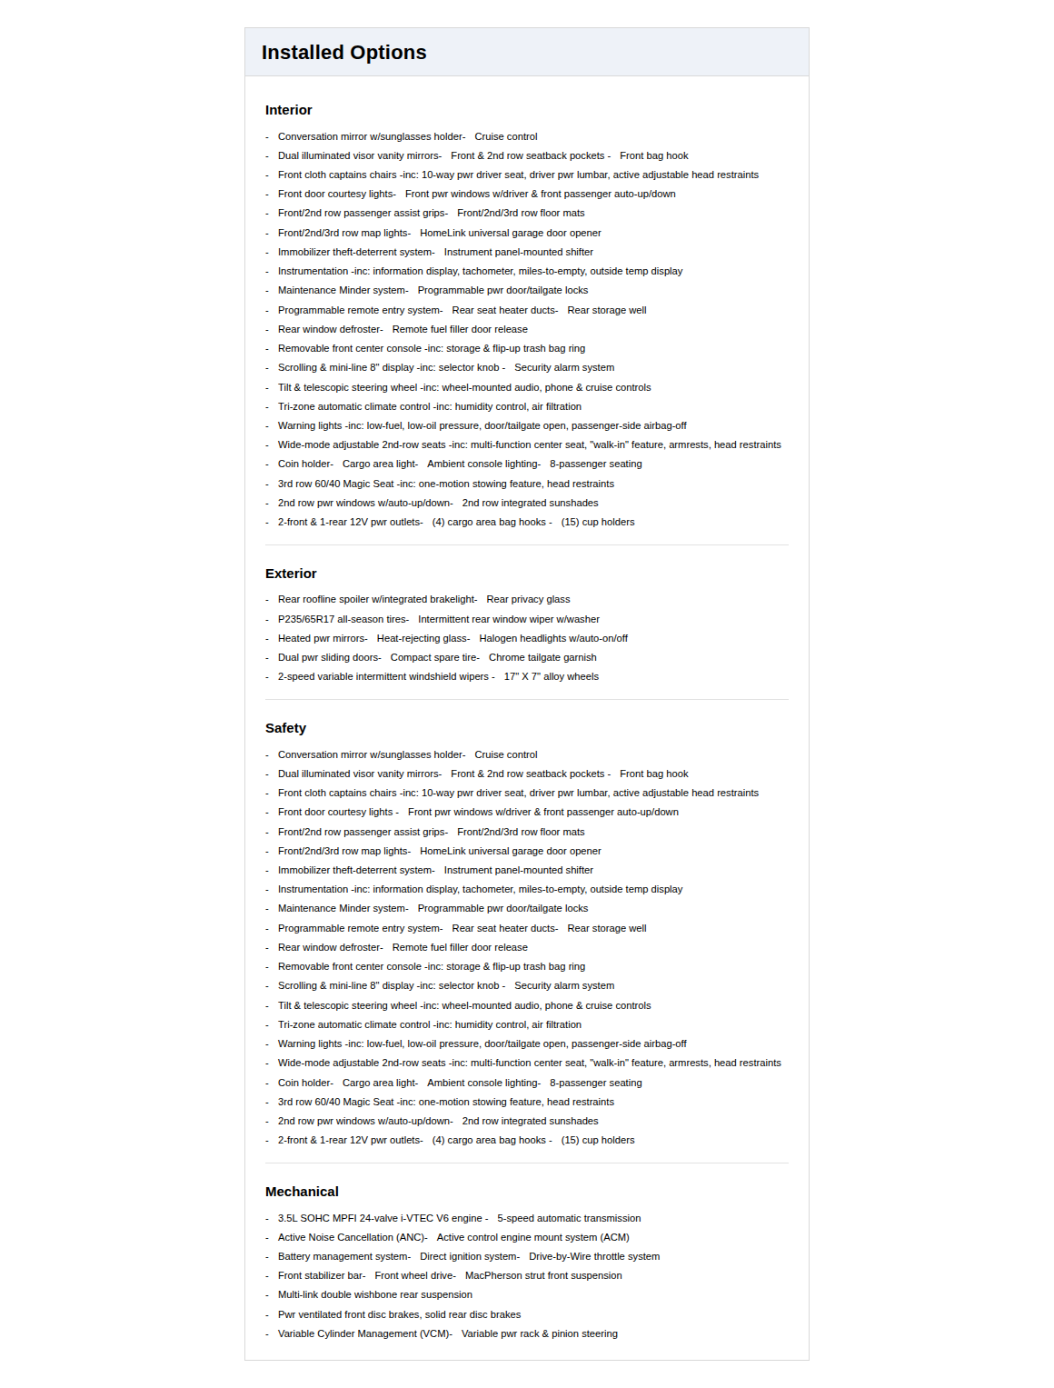Installed Options
Interior
Conversation mirror w/sunglasses holder- Cruise control
Dual illuminated visor vanity mirrors- Front & 2nd row seatback pockets - Front bag hook
Front cloth captains chairs -inc: 10-way pwr driver seat, driver pwr lumbar, active adjustable head restraints
Front door courtesy lights- Front pwr windows w/driver & front passenger auto-up/down
Front/2nd row passenger assist grips- Front/2nd/3rd row floor mats
Front/2nd/3rd row map lights- HomeLink universal garage door opener
Immobilizer theft-deterrent system- Instrument panel-mounted shifter
Instrumentation -inc: information display, tachometer, miles-to-empty, outside temp display
Maintenance Minder system- Programmable pwr door/tailgate locks
Programmable remote entry system- Rear seat heater ducts- Rear storage well
Rear window defroster- Remote fuel filler door release
Removable front center console -inc: storage & flip-up trash bag ring
Scrolling & mini-line 8" display -inc: selector knob - Security alarm system
Tilt & telescopic steering wheel -inc: wheel-mounted audio, phone & cruise controls
Tri-zone automatic climate control -inc: humidity control, air filtration
Warning lights -inc: low-fuel, low-oil pressure, door/tailgate open, passenger-side airbag-off
Wide-mode adjustable 2nd-row seats -inc: multi-function center seat, "walk-in" feature, armrests, head restraints
Coin holder- Cargo area light- Ambient console lighting- 8-passenger seating
3rd row 60/40 Magic Seat -inc: one-motion stowing feature, head restraints
2nd row pwr windows w/auto-up/down- 2nd row integrated sunshades
2-front & 1-rear 12V pwr outlets- (4) cargo area bag hooks - (15) cup holders
Exterior
Rear roofline spoiler w/integrated brakelight- Rear privacy glass
P235/65R17 all-season tires- Intermittent rear window wiper w/washer
Heated pwr mirrors- Heat-rejecting glass- Halogen headlights w/auto-on/off
Dual pwr sliding doors- Compact spare tire- Chrome tailgate garnish
2-speed variable intermittent windshield wipers - 17" X 7" alloy wheels
Safety
Conversation mirror w/sunglasses holder- Cruise control
Dual illuminated visor vanity mirrors- Front & 2nd row seatback pockets - Front bag hook
Front cloth captains chairs -inc: 10-way pwr driver seat, driver pwr lumbar, active adjustable head restraints
Front door courtesy lights - Front pwr windows w/driver & front passenger auto-up/down
Front/2nd row passenger assist grips- Front/2nd/3rd row floor mats
Front/2nd/3rd row map lights- HomeLink universal garage door opener
Immobilizer theft-deterrent system- Instrument panel-mounted shifter
Instrumentation -inc: information display, tachometer, miles-to-empty, outside temp display
Maintenance Minder system- Programmable pwr door/tailgate locks
Programmable remote entry system- Rear seat heater ducts- Rear storage well
Rear window defroster- Remote fuel filler door release
Removable front center console -inc: storage & flip-up trash bag ring
Scrolling & mini-line 8" display -inc: selector knob - Security alarm system
Tilt & telescopic steering wheel -inc: wheel-mounted audio, phone & cruise controls
Tri-zone automatic climate control -inc: humidity control, air filtration
Warning lights -inc: low-fuel, low-oil pressure, door/tailgate open, passenger-side airbag-off
Wide-mode adjustable 2nd-row seats -inc: multi-function center seat, "walk-in" feature, armrests, head restraints
Coin holder- Cargo area light- Ambient console lighting- 8-passenger seating
3rd row 60/40 Magic Seat -inc: one-motion stowing feature, head restraints
2nd row pwr windows w/auto-up/down- 2nd row integrated sunshades
2-front & 1-rear 12V pwr outlets- (4) cargo area bag hooks - (15) cup holders
Mechanical
3.5L SOHC MPFI 24-valve i-VTEC V6 engine - 5-speed automatic transmission
Active Noise Cancellation (ANC)- Active control engine mount system (ACM)
Battery management system- Direct ignition system- Drive-by-Wire throttle system
Front stabilizer bar- Front wheel drive- MacPherson strut front suspension
Multi-link double wishbone rear suspension
Pwr ventilated front disc brakes, solid rear disc brakes
Variable Cylinder Management (VCM)- Variable pwr rack & pinion steering